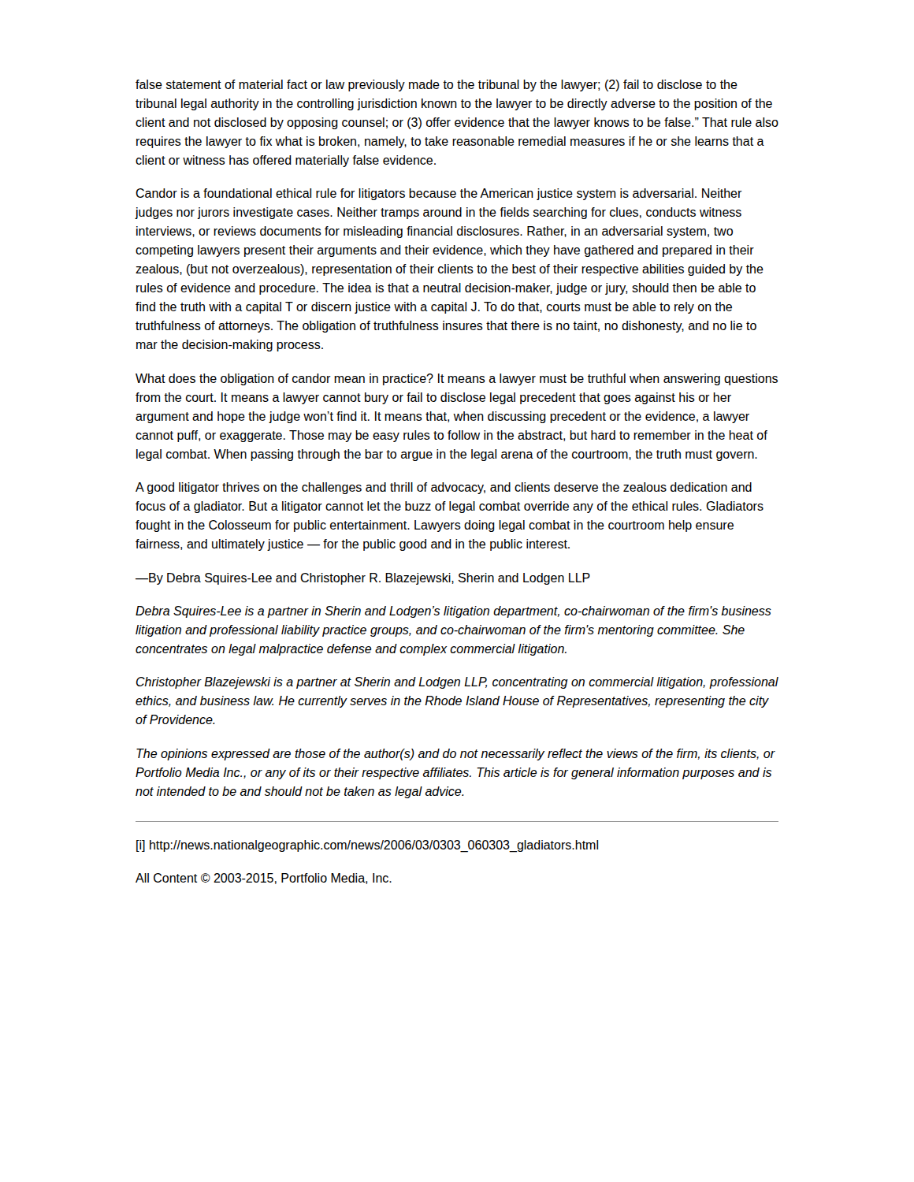false statement of material fact or law previously made to the tribunal by the lawyer; (2) fail to disclose to the tribunal legal authority in the controlling jurisdiction known to the lawyer to be directly adverse to the position of the client and not disclosed by opposing counsel; or (3) offer evidence that the lawyer knows to be false.” That rule also requires the lawyer to fix what is broken, namely, to take reasonable remedial measures if he or she learns that a client or witness has offered materially false evidence.
Candor is a foundational ethical rule for litigators because the American justice system is adversarial. Neither judges nor jurors investigate cases. Neither tramps around in the fields searching for clues, conducts witness interviews, or reviews documents for misleading financial disclosures. Rather, in an adversarial system, two competing lawyers present their arguments and their evidence, which they have gathered and prepared in their zealous, (but not overzealous), representation of their clients to the best of their respective abilities guided by the rules of evidence and procedure. The idea is that a neutral decision-maker, judge or jury, should then be able to find the truth with a capital T or discern justice with a capital J. To do that, courts must be able to rely on the truthfulness of attorneys. The obligation of truthfulness insures that there is no taint, no dishonesty, and no lie to mar the decision-making process.
What does the obligation of candor mean in practice? It means a lawyer must be truthful when answering questions from the court. It means a lawyer cannot bury or fail to disclose legal precedent that goes against his or her argument and hope the judge won’t find it. It means that, when discussing precedent or the evidence, a lawyer cannot puff, or exaggerate. Those may be easy rules to follow in the abstract, but hard to remember in the heat of legal combat. When passing through the bar to argue in the legal arena of the courtroom, the truth must govern.
A good litigator thrives on the challenges and thrill of advocacy, and clients deserve the zealous dedication and focus of a gladiator. But a litigator cannot let the buzz of legal combat override any of the ethical rules. Gladiators fought in the Colosseum for public entertainment. Lawyers doing legal combat in the courtroom help ensure fairness, and ultimately justice — for the public good and in the public interest.
—By Debra Squires-Lee and Christopher R. Blazejewski, Sherin and Lodgen LLP
Debra Squires-Lee is a partner in Sherin and Lodgen’s litigation department, co-chairwoman of the firm's business litigation and professional liability practice groups, and co-chairwoman of the firm's mentoring committee. She concentrates on legal malpractice defense and complex commercial litigation.
Christopher Blazejewski is a partner at Sherin and Lodgen LLP, concentrating on commercial litigation, professional ethics, and business law. He currently serves in the Rhode Island House of Representatives, representing the city of Providence.
The opinions expressed are those of the author(s) and do not necessarily reflect the views of the firm, its clients, or Portfolio Media Inc., or any of its or their respective affiliates. This article is for general information purposes and is not intended to be and should not be taken as legal advice.
[i] http://news.nationalgeographic.com/news/2006/03/0303_060303_gladiators.html
All Content © 2003-2015, Portfolio Media, Inc.